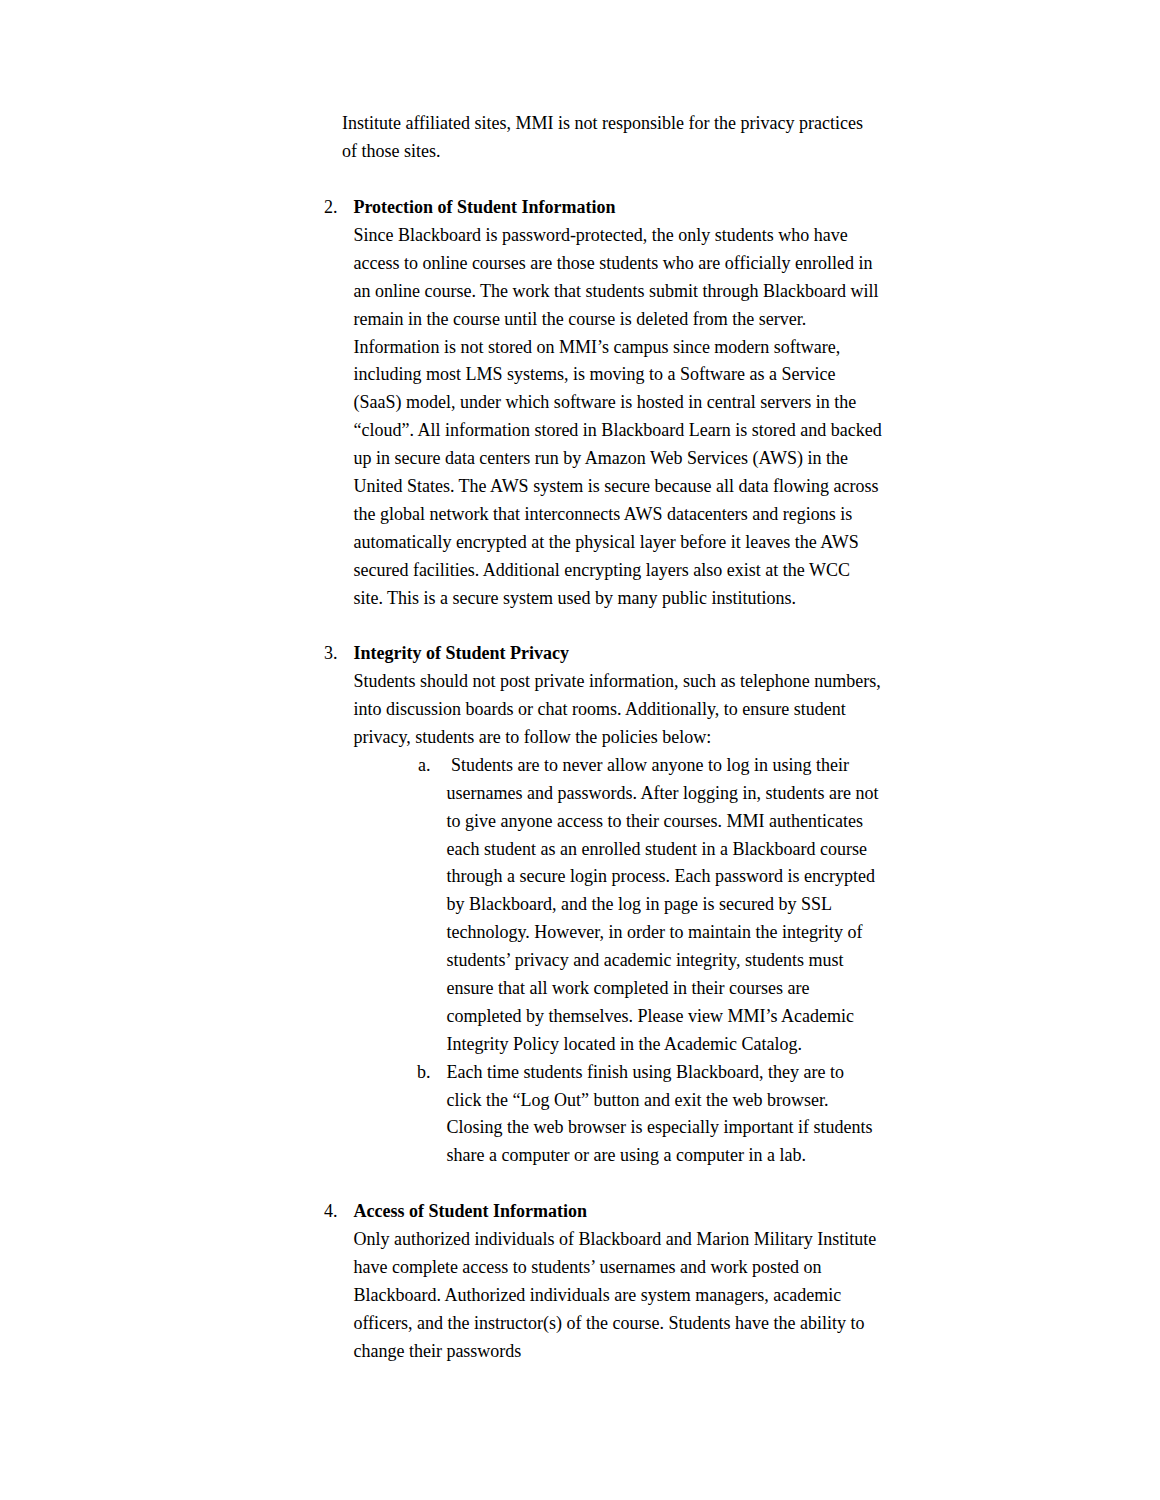Institute affiliated sites, MMI is not responsible for the privacy practices of those sites.
Protection of Student Information
Since Blackboard is password-protected, the only students who have access to online courses are those students who are officially enrolled in an online course. The work that students submit through Blackboard will remain in the course until the course is deleted from the server. Information is not stored on MMI’s campus since modern software, including most LMS systems, is moving to a Software as a Service (SaaS) model, under which software is hosted in central servers in the “cloud”. All information stored in Blackboard Learn is stored and backed up in secure data centers run by Amazon Web Services (AWS) in the United States. The AWS system is secure because all data flowing across the global network that interconnects AWS datacenters and regions is automatically encrypted at the physical layer before it leaves the AWS secured facilities. Additional encrypting layers also exist at the WCC site. This is a secure system used by many public institutions.
Integrity of Student Privacy
Students should not post private information, such as telephone numbers, into discussion boards or chat rooms. Additionally, to ensure student privacy, students are to follow the policies below:
Students are to never allow anyone to log in using their usernames and passwords. After logging in, students are not to give anyone access to their courses. MMI authenticates each student as an enrolled student in a Blackboard course through a secure login process. Each password is encrypted by Blackboard, and the log in page is secured by SSL technology. However, in order to maintain the integrity of students’ privacy and academic integrity, students must ensure that all work completed in their courses are completed by themselves. Please view MMI’s Academic Integrity Policy located in the Academic Catalog.
Each time students finish using Blackboard, they are to click the “Log Out” button and exit the web browser. Closing the web browser is especially important if students share a computer or are using a computer in a lab.
Access of Student Information
Only authorized individuals of Blackboard and Marion Military Institute have complete access to students’ usernames and work posted on Blackboard. Authorized individuals are system managers, academic officers, and the instructor(s) of the course. Students have the ability to change their passwords